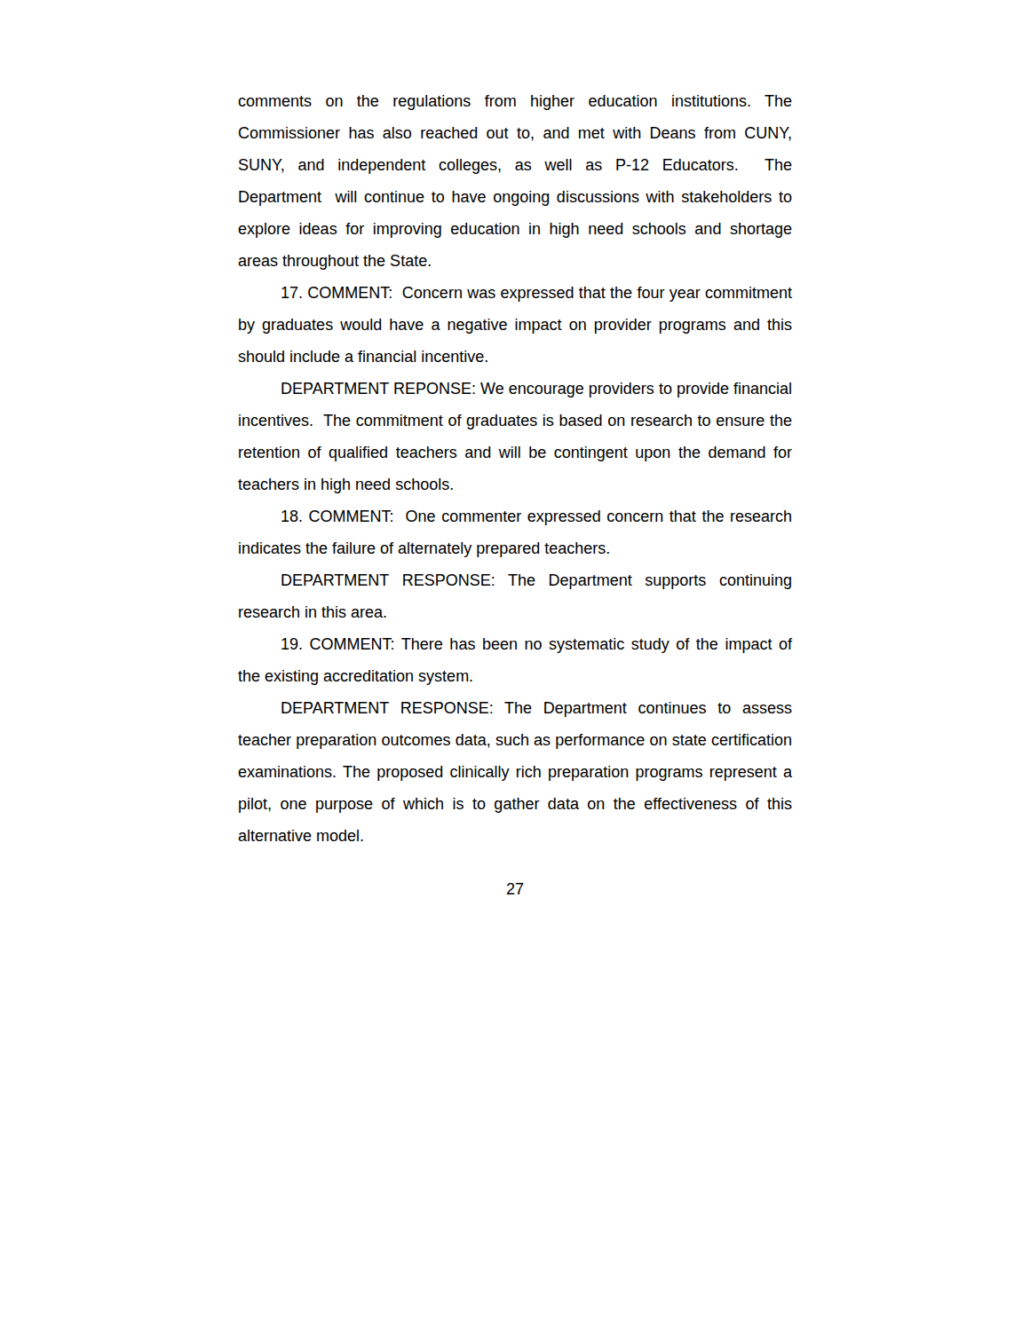comments on the regulations from higher education institutions. The Commissioner has also reached out to, and met with Deans from CUNY, SUNY, and independent colleges, as well as P-12 Educators. The Department will continue to have ongoing discussions with stakeholders to explore ideas for improving education in high need schools and shortage areas throughout the State.
17. COMMENT: Concern was expressed that the four year commitment by graduates would have a negative impact on provider programs and this should include a financial incentive.
DEPARTMENT REPONSE: We encourage providers to provide financial incentives. The commitment of graduates is based on research to ensure the retention of qualified teachers and will be contingent upon the demand for teachers in high need schools.
18. COMMENT: One commenter expressed concern that the research indicates the failure of alternately prepared teachers.
DEPARTMENT RESPONSE: The Department supports continuing research in this area.
19. COMMENT: There has been no systematic study of the impact of the existing accreditation system.
DEPARTMENT RESPONSE: The Department continues to assess teacher preparation outcomes data, such as performance on state certification examinations. The proposed clinically rich preparation programs represent a pilot, one purpose of which is to gather data on the effectiveness of this alternative model.
27